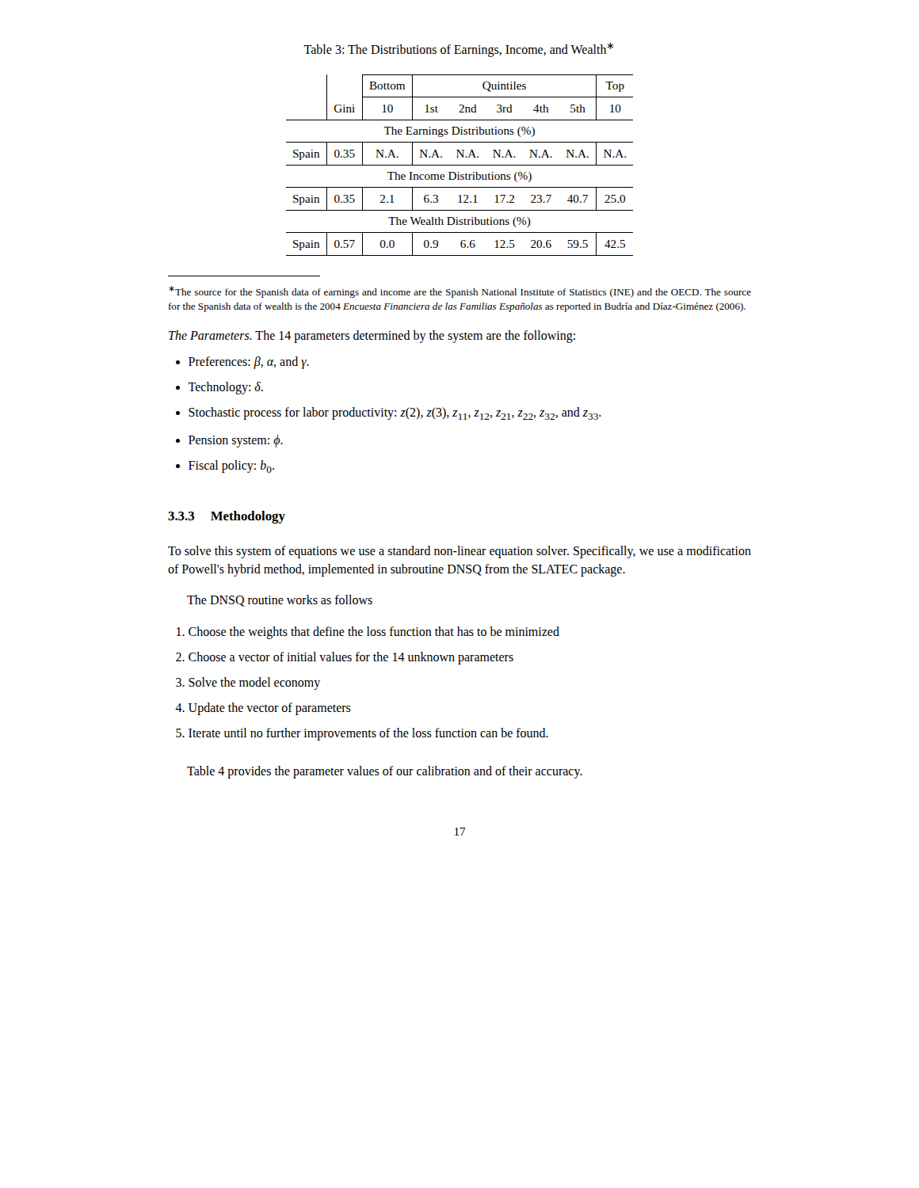Table 3: The Distributions of Earnings, Income, and Wealth∗
| | | Bottom | Quintiles | Top |
| | Gini | 10 | 1st | 2nd | 3rd | 4th | 5th | 10 |
| The Earnings Distributions (%) |
| Spain | 0.35 | N.A. | N.A. | N.A. | N.A. | N.A. | N.A. | N.A. |
| The Income Distributions (%) |
| Spain | 0.35 | 2.1 | 6.3 | 12.1 | 17.2 | 23.7 | 40.7 | 25.0 |
| The Wealth Distributions (%) |
| Spain | 0.57 | 0.0 | 0.9 | 6.6 | 12.5 | 20.6 | 59.5 | 42.5 |
∗The source for the Spanish data of earnings and income are the Spanish National Institute of Statistics (INE) and the OECD. The source for the Spanish data of wealth is the 2004 Encuesta Financiera de las Familias Españolas as reported in Budría and Díaz-Giménez (2006).
The Parameters. The 14 parameters determined by the system are the following:
Preferences: β, α, and γ.
Technology: δ.
Stochastic process for labor productivity: z(2), z(3), z11, z12, z21, z22, z32, and z33.
Pension system: ϕ.
Fiscal policy: b0.
3.3.3 Methodology
To solve this system of equations we use a standard non-linear equation solver. Specifically, we use a modification of Powell's hybrid method, implemented in subroutine DNSQ from the SLATEC package.
The DNSQ routine works as follows
Choose the weights that define the loss function that has to be minimized
Choose a vector of initial values for the 14 unknown parameters
Solve the model economy
Update the vector of parameters
Iterate until no further improvements of the loss function can be found.
Table 4 provides the parameter values of our calibration and of their accuracy.
17